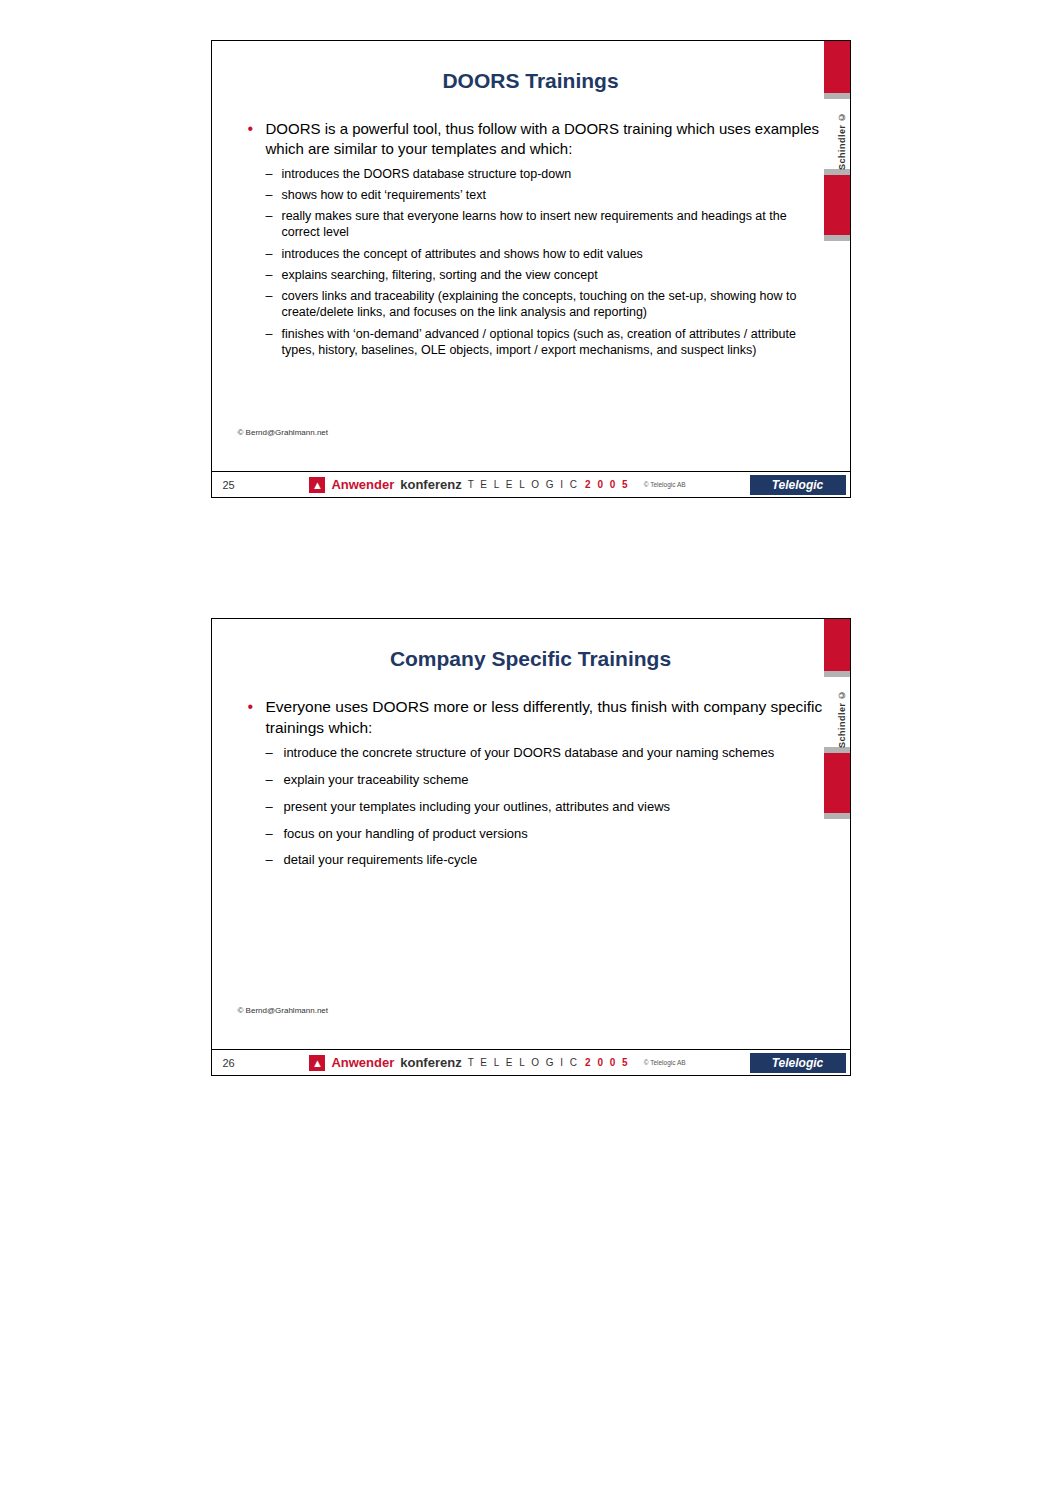Schindler ©
DOORS Trainings
DOORS is a powerful tool, thus follow with a DOORS training which uses examples which are similar to your templates and which:
introduces the DOORS database structure top-down
shows how to edit ‘requirements’ text
really makes sure that everyone learns how to insert new requirements and headings at the correct level
introduces the concept of attributes and shows how to edit values
explains searching, filtering, sorting and the view concept
covers links and traceability (explaining the concepts, touching on the set-up, showing how to create/delete links, and focuses on the link analysis and reporting)
finishes with ‘on-demand’ advanced / optional topics (such as, creation of attributes / attribute types, history, baselines, OLE objects, import / export mechanisms, and suspect links)
© Bernd@Grahlmann.net
25
▲ Anwender konferenz T E L E L O G I C 2 0 0 5 © Telelogic AB
Telelogic
Schindler ©
Company Specific Trainings
Everyone uses DOORS more or less differently, thus finish with company specific trainings which:
introduce the concrete structure of your DOORS database and your naming schemes
explain your traceability scheme
present your templates including your outlines, attributes and views
focus on your handling of product versions
detail your requirements life-cycle
© Bernd@Grahlmann.net
26
▲ Anwender konferenz T E L E L O G I C 2 0 0 5 © Telelogic AB
Telelogic